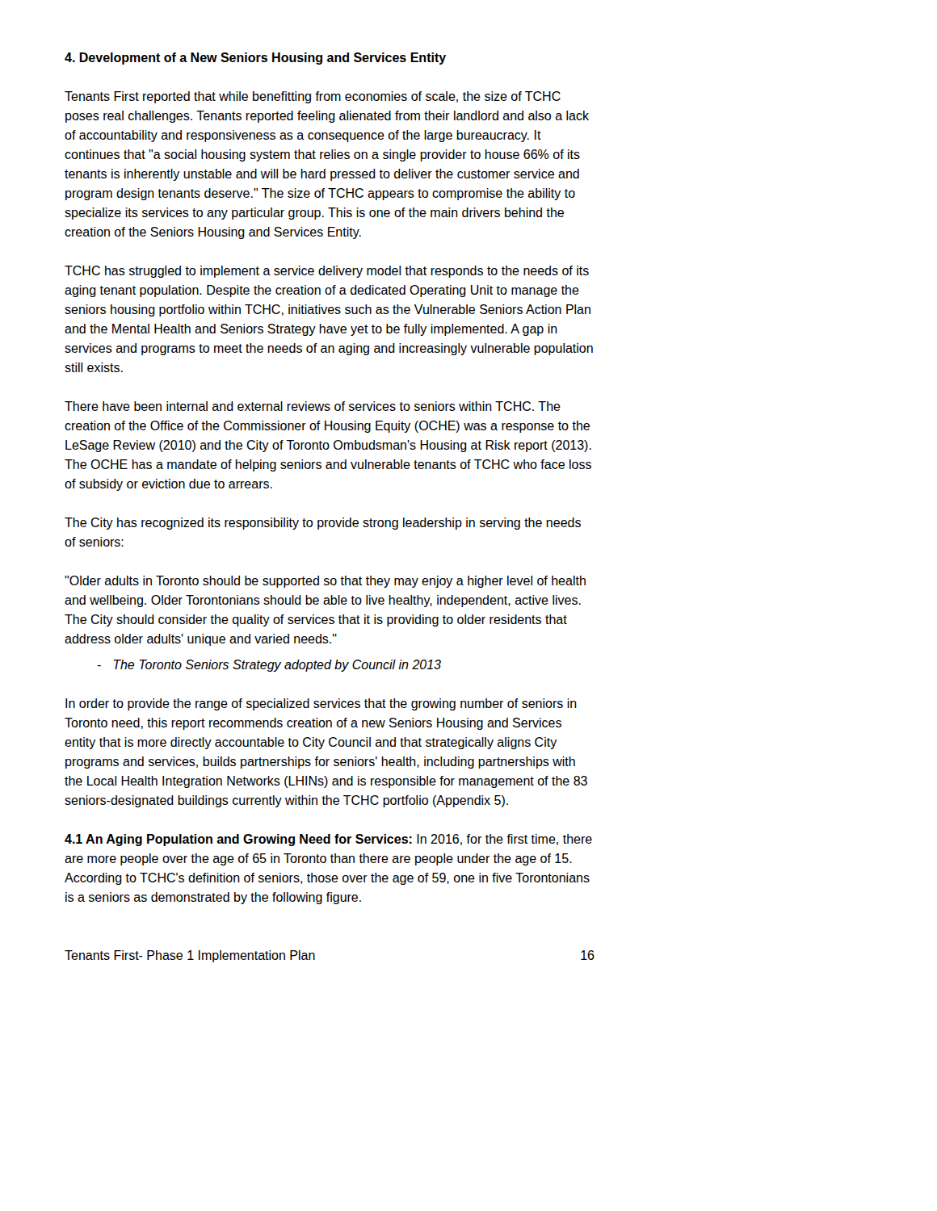4. Development of a New Seniors Housing and Services Entity
Tenants First reported that while benefitting from economies of scale, the size of TCHC poses real challenges. Tenants reported feeling alienated from their landlord and also a lack of accountability and responsiveness as a consequence of the large bureaucracy. It continues that "a social housing system that relies on a single provider to house 66% of its tenants is inherently unstable and will be hard pressed to deliver the customer service and program design tenants deserve." The size of TCHC appears to compromise the ability to specialize its services to any particular group. This is one of the main drivers behind the creation of the Seniors Housing and Services Entity.
TCHC has struggled to implement a service delivery model that responds to the needs of its aging tenant population. Despite the creation of a dedicated Operating Unit to manage the seniors housing portfolio within TCHC, initiatives such as the Vulnerable Seniors Action Plan and the Mental Health and Seniors Strategy have yet to be fully implemented. A gap in services and programs to meet the needs of an aging and increasingly vulnerable population still exists.
There have been internal and external reviews of services to seniors within TCHC. The creation of the Office of the Commissioner of Housing Equity (OCHE) was a response to the LeSage Review (2010) and the City of Toronto Ombudsman's Housing at Risk report (2013). The OCHE has a mandate of helping seniors and vulnerable tenants of TCHC who face loss of subsidy or eviction due to arrears.
The City has recognized its responsibility to provide strong leadership in serving the needs of seniors:
"Older adults in Toronto should be supported so that they may enjoy a higher level of health and wellbeing. Older Torontonians should be able to live healthy, independent, active lives. The City should consider the quality of services that it is providing to older residents that address older adults' unique and varied needs."
-The Toronto Seniors Strategy adopted by Council in 2013
In order to provide the range of specialized services that the growing number of seniors in Toronto need, this report recommends creation of a new Seniors Housing and Services entity that is more directly accountable to City Council and that strategically aligns City programs and services, builds partnerships for seniors' health, including partnerships with the Local Health Integration Networks (LHINs) and is responsible for management of the 83 seniors-designated buildings currently within the TCHC portfolio (Appendix 5).
4.1 An Aging Population and Growing Need for Services: In 2016, for the first time, there are more people over the age of 65 in Toronto than there are people under the age of 15. According to TCHC's definition of seniors, those over the age of 59, one in five Torontonians is a seniors as demonstrated by the following figure.
Tenants First- Phase 1 Implementation Plan 16